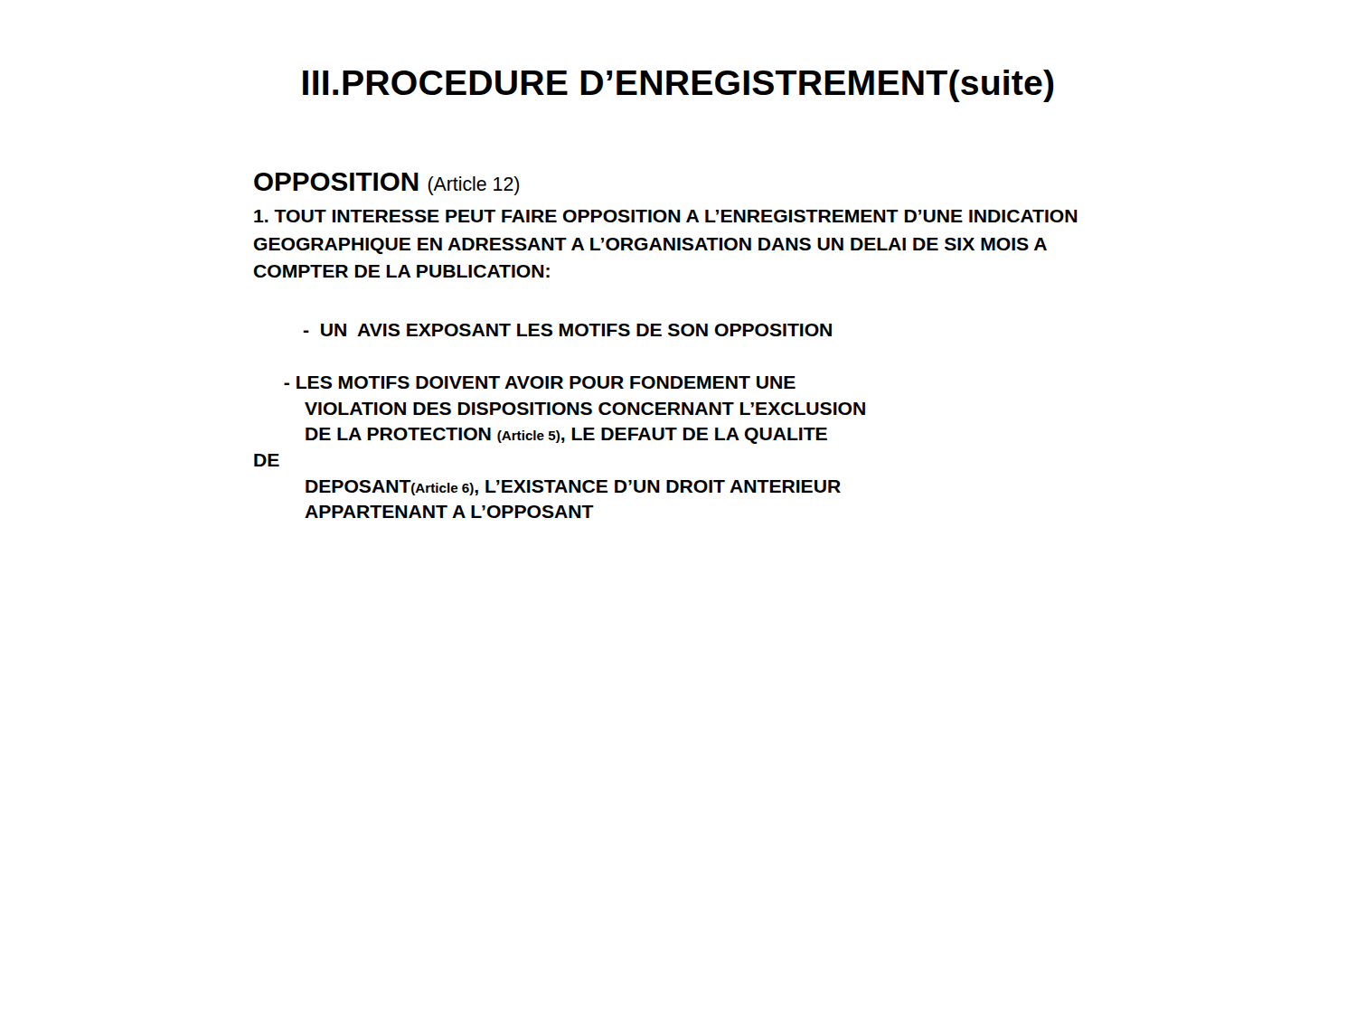III.PROCEDURE D’ENREGISTREMENT(suite)
OPPOSITION (Article 12)
1. TOUT INTERESSE PEUT FAIRE OPPOSITION A L’ENREGISTREMENT D’UNE INDICATION GEOGRAPHIQUE EN ADRESSANT A L’ORGANISATION DANS UN DELAI DE SIX MOIS A COMPTER DE LA PUBLICATION:
- UN AVIS EXPOSANT LES MOTIFS DE SON OPPOSITION
- LES MOTIFS DOIVENT AVOIR POUR FONDEMENT UNE VIOLATION DES DISPOSITIONS CONCERNANT L’EXCLUSION DE LA PROTECTION (Article 5), LE DEFAUT DE LA QUALITE DE DEPOSANT(Article 6), L’EXISTANCE D’UN DROIT ANTERIEUR APPARTENANT A L’OPPOSANT